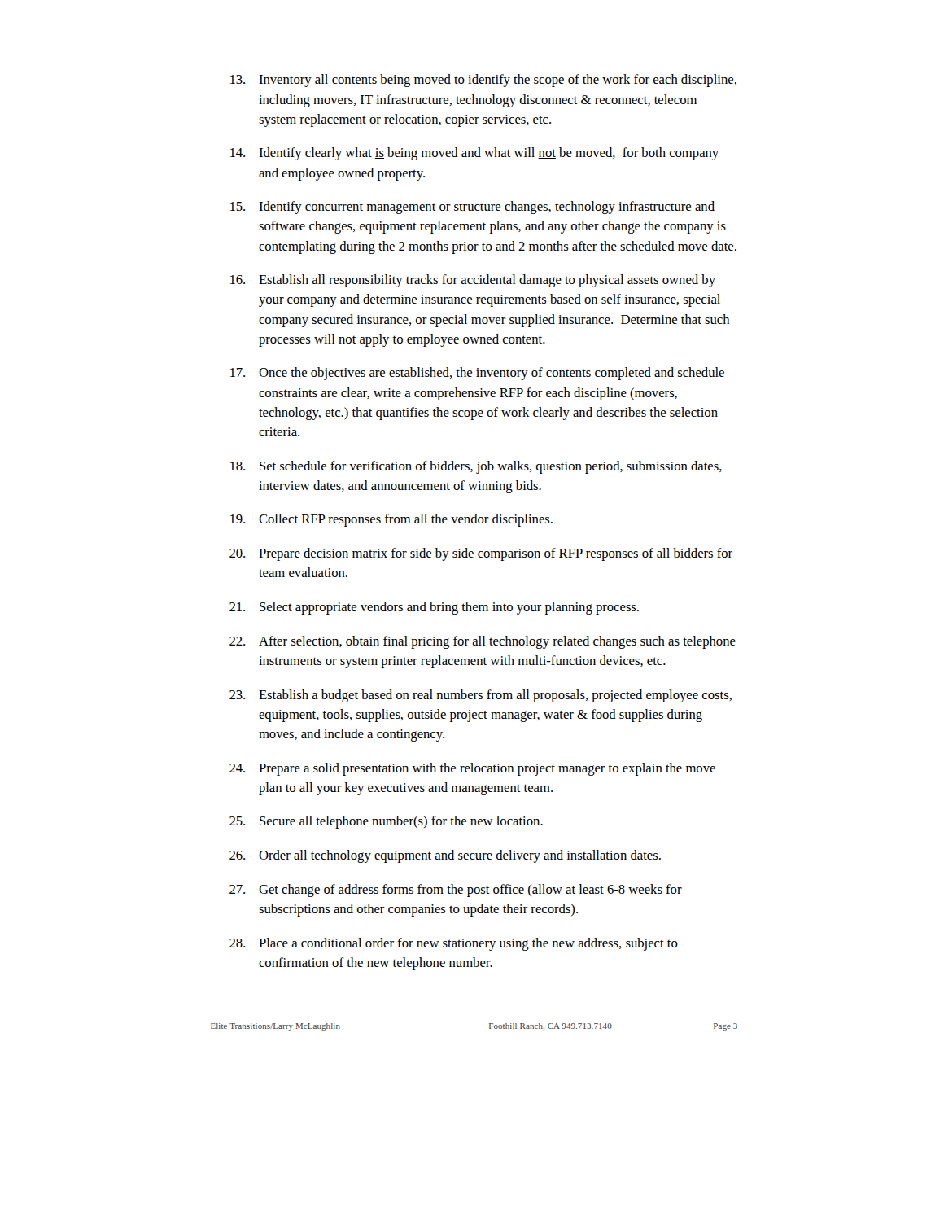Inventory all contents being moved to identify the scope of the work for each discipline, including movers, IT infrastructure, technology disconnect & reconnect, telecom system replacement or relocation, copier services, etc.
Identify clearly what is being moved and what will not be moved, for both company and employee owned property.
Identify concurrent management or structure changes, technology infrastructure and software changes, equipment replacement plans, and any other change the company is contemplating during the 2 months prior to and 2 months after the scheduled move date.
Establish all responsibility tracks for accidental damage to physical assets owned by your company and determine insurance requirements based on self insurance, special company secured insurance, or special mover supplied insurance. Determine that such processes will not apply to employee owned content.
Once the objectives are established, the inventory of contents completed and schedule constraints are clear, write a comprehensive RFP for each discipline (movers, technology, etc.) that quantifies the scope of work clearly and describes the selection criteria.
Set schedule for verification of bidders, job walks, question period, submission dates, interview dates, and announcement of winning bids.
Collect RFP responses from all the vendor disciplines.
Prepare decision matrix for side by side comparison of RFP responses of all bidders for team evaluation.
Select appropriate vendors and bring them into your planning process.
After selection, obtain final pricing for all technology related changes such as telephone instruments or system printer replacement with multi-function devices, etc.
Establish a budget based on real numbers from all proposals, projected employee costs, equipment, tools, supplies, outside project manager, water & food supplies during moves, and include a contingency.
Prepare a solid presentation with the relocation project manager to explain the move plan to all your key executives and management team.
Secure all telephone number(s) for the new location.
Order all technology equipment and secure delivery and installation dates.
Get change of address forms from the post office (allow at least 6-8 weeks for subscriptions and other companies to update their records).
Place a conditional order for new stationery using the new address, subject to confirmation of the new telephone number.
Elite Transitions/Larry McLaughlin Foothill Ranch, CA 949.713.7140 Page 3